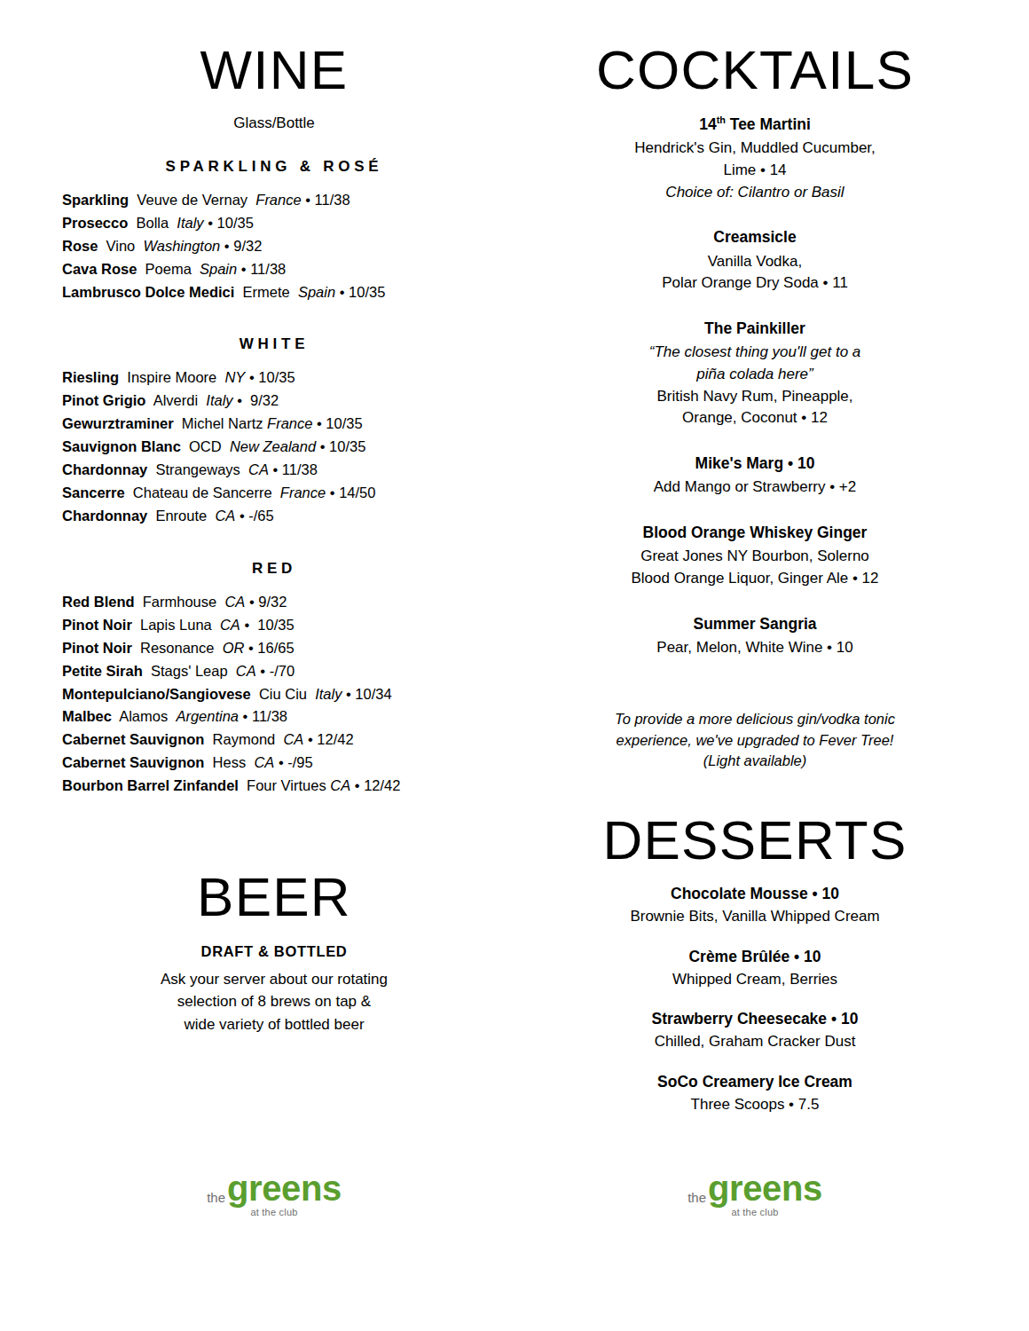WINE
Glass/Bottle
SPARKLING & ROSÉ
Sparkling Veuve de Vernay France • 11/38
Prosecco Bolla Italy • 10/35
Rose Vino Washington • 9/32
Cava Rose Poema Spain • 11/38
Lambrusco Dolce Medici Ermete Spain • 10/35
WHITE
Riesling Inspire Moore NY • 10/35
Pinot Grigio Alverdi Italy • 9/32
Gewurztraminer Michel Nartz France • 10/35
Sauvignon Blanc OCD New Zealand • 10/35
Chardonnay Strangeways CA • 11/38
Sancerre Chateau de Sancerre France • 14/50
Chardonnay Enroute CA • -/65
RED
Red Blend Farmhouse CA • 9/32
Pinot Noir Lapis Luna CA • 10/35
Pinot Noir Resonance OR • 16/65
Petite Sirah Stags' Leap CA • -/70
Montepulciano/Sangiovese Ciu Ciu Italy • 10/34
Malbec Alamos Argentina • 11/38
Cabernet Sauvignon Raymond CA • 12/42
Cabernet Sauvignon Hess CA • -/95
Bourbon Barrel Zinfandel Four Virtues CA • 12/42
BEER
DRAFT & BOTTLED
Ask your server about our rotating
selection of 8 brews on tap &
wide variety of bottled beer
COCKTAILS
14th Tee Martini
Hendrick's Gin, Muddled Cucumber,
Lime • 14
Choice of: Cilantro or Basil
Creamsicle
Vanilla Vodka,
Polar Orange Dry Soda • 11
The Painkiller
“The closest thing you'll get to a
piña colada here”
British Navy Rum, Pineapple,
Orange, Coconut • 12
Mike's Marg • 10
Add Mango or Strawberry • +2
Blood Orange Whiskey Ginger
Great Jones NY Bourbon, Solerno
Blood Orange Liquor, Ginger Ale • 12
Summer Sangria
Pear, Melon, White Wine • 10
To provide a more delicious gin/vodka tonic
experience, we've upgraded to Fever Tree!
(Light available)
DESSERTS
Chocolate Mousse • 10
Brownie Bits, Vanilla Whipped Cream
Crème Brûlée • 10
Whipped Cream, Berries
Strawberry Cheesecake • 10
Chilled, Graham Cracker Dust
SoCo Creamery Ice Cream
Three Scoops • 7.5
the greens
at the club
the greens
at the club